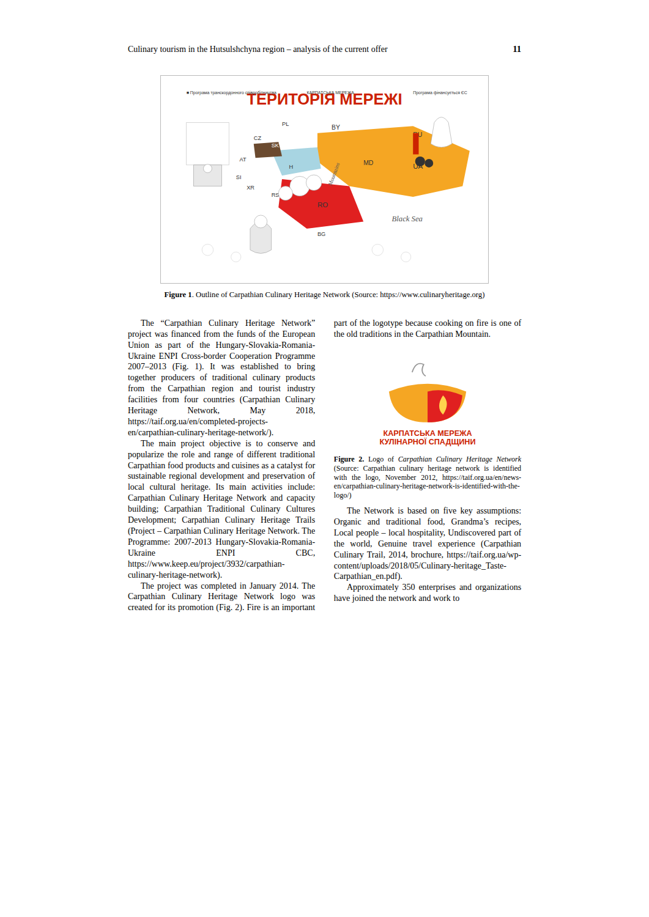Culinary tourism in the Hutsulshchyna region – analysis of the current offer 11
Figure 1. Outline of Carpathian Culinary Heritage Network (Source: https://www.culinaryheritage.org)
The “Carpathian Culinary Heritage Network” project was financed from the funds of the European Union as part of the Hungary-Slovakia-Romania-Ukraine ENPI Cross-border Cooperation Programme 2007–2013 (Fig. 1). It was established to bring together producers of traditional culinary products from the Carpathian region and tourist industry facilities from four countries (Carpathian Culinary Heritage Network, May 2018, https://taif.org.ua/en/completed-projects-en/carpathian-culinary-heritage-network/).
The main project objective is to conserve and popularize the role and range of different traditional Carpathian food products and cuisines as a catalyst for sustainable regional development and preservation of local cultural heritage. Its main activities include: Carpathian Culinary Heritage Network and capacity building; Carpathian Traditional Culinary Cultures Development; Carpathian Culinary Heritage Trails (Project – Carpathian Culinary Heritage Network. The Programme: 2007-2013 Hungary-Slovakia-Romania-Ukraine ENPI CBC, https://www.keep.eu/project/3932/carpathian-culinary-heritage-network).
The project was completed in January 2014. The Carpathian Culinary Heritage Network logo was created for its promotion (Fig. 2). Fire is an important part of the logotype because cooking on fire is one of the old traditions in the Carpathian Mountain.
Figure 2. Logo of Carpathian Culinary Heritage Network (Source: Carpathian culinary heritage network is identified with the logo, November 2012, https://taif.org.ua/en/news-en/carpathian-culinary-heritage-network-is-identified-with-the-logo/)
The Network is based on five key assumptions: Organic and traditional food, Grandma’s recipes, Local people – local hospitality, Undiscovered part of the world, Genuine travel experience (Carpathian Culinary Trail, 2014, brochure, https://taif.org.ua/wp-content/uploads/2018/05/Culinary-heritage_Taste-Carpathian_en.pdf).
Approximately 350 enterprises and organizations have joined the network and work to